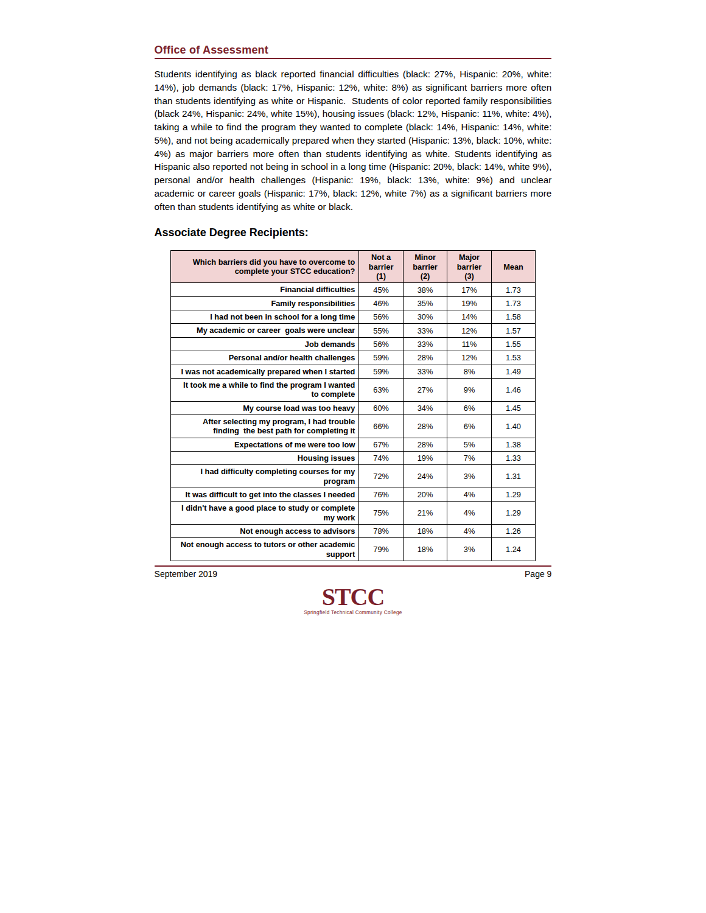Office of Assessment
Students identifying as black reported financial difficulties (black: 27%, Hispanic: 20%, white: 14%), job demands (black: 17%, Hispanic: 12%, white: 8%) as significant barriers more often than students identifying as white or Hispanic. Students of color reported family responsibilities (black 24%, Hispanic: 24%, white 15%), housing issues (black: 12%, Hispanic: 11%, white: 4%), taking a while to find the program they wanted to complete (black: 14%, Hispanic: 14%, white: 5%), and not being academically prepared when they started (Hispanic: 13%, black: 10%, white: 4%) as major barriers more often than students identifying as white. Students identifying as Hispanic also reported not being in school in a long time (Hispanic: 20%, black: 14%, white 9%), personal and/or health challenges (Hispanic: 19%, black: 13%, white: 9%) and unclear academic or career goals (Hispanic: 17%, black: 12%, white 7%) as a significant barriers more often than students identifying as white or black.
Associate Degree Recipients:
| Which barriers did you have to overcome to complete your STCC education? | Not a barrier (1) | Minor barrier (2) | Major barrier (3) | Mean |
| --- | --- | --- | --- | --- |
| Financial difficulties | 45% | 38% | 17% | 1.73 |
| Family responsibilities | 46% | 35% | 19% | 1.73 |
| I had not been in school for a long time | 56% | 30% | 14% | 1.58 |
| My academic or career goals were unclear | 55% | 33% | 12% | 1.57 |
| Job demands | 56% | 33% | 11% | 1.55 |
| Personal and/or health challenges | 59% | 28% | 12% | 1.53 |
| I was not academically prepared when I started | 59% | 33% | 8% | 1.49 |
| It took me a while to find the program I wanted to complete | 63% | 27% | 9% | 1.46 |
| My course load was too heavy | 60% | 34% | 6% | 1.45 |
| After selecting my program, I had trouble finding the best path for completing it | 66% | 28% | 6% | 1.40 |
| Expectations of me were too low | 67% | 28% | 5% | 1.38 |
| Housing issues | 74% | 19% | 7% | 1.33 |
| I had difficulty completing courses for my program | 72% | 24% | 3% | 1.31 |
| It was difficult to get into the classes I needed | 76% | 20% | 4% | 1.29 |
| I didn't have a good place to study or complete my work | 75% | 21% | 4% | 1.29 |
| Not enough access to advisors | 78% | 18% | 4% | 1.26 |
| Not enough access to tutors or other academic support | 79% | 18% | 3% | 1.24 |
September 2019 Page 9
STCC
Springfield Technical Community College